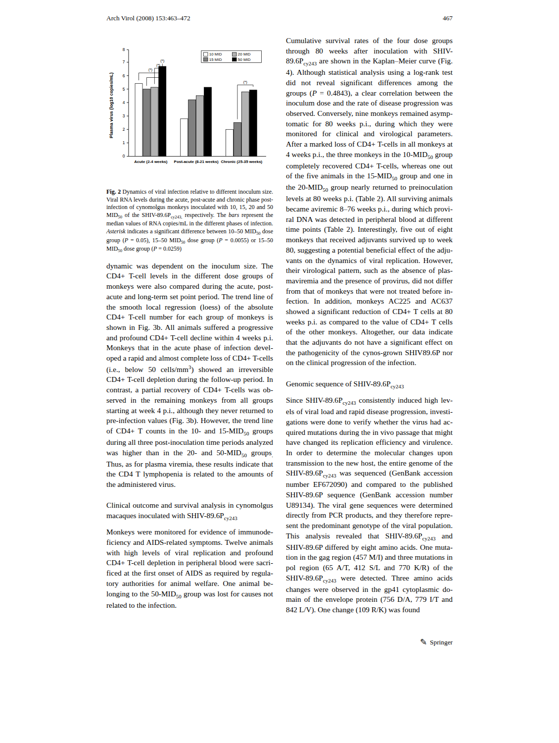Arch Virol (2008) 153:463–472 467
0 1 2 3 4 5 6 7 8 Plasma virus (log10 copies/mL) 10 MID 20 MID 15 MID 50 MID (*) (*) (*) (*) Acute (2-4 weeks) Post-acute (8-21 weeks) Chronic (25-35 weeks)
Fig. 2 Dynamics of viral infection relative to different inoculum size. Viral RNA levels during the acute, post-acute and chronic phase post-infection of cynomolgus monkeys inoculated with 10, 15, 20 and 50 MID50 of the SHIV-89.6Pcy243, respectively. The bars represent the median values of RNA copies/mL in the different phases of infection. Asterisk indicates a significant difference between 10–50 MID50 dose group (P = 0.05), 15–50 MID50 dose group (P = 0.0055) or 15–50 MID50 dose group (P = 0.0259)
dynamic was dependent on the inoculum size. The CD4+ T-cell levels in the different dose groups of monkeys were also compared during the acute, post-acute and long-term set point period. The trend line of the smooth local regression (loess) of the absolute CD4+ T-cell number for each group of monkeys is shown in Fig. 3b. All animals suffered a progressive and profound CD4+ T-cell decline within 4 weeks p.i. Monkeys that in the acute phase of infection developed a rapid and almost complete loss of CD4+ T-cells (i.e., below 50 cells/mm3) showed an irreversible CD4+ T-cell depletion during the follow-up period. In contrast, a partial recovery of CD4+ T-cells was observed in the remaining monkeys from all groups starting at week 4 p.i., although they never returned to pre-infection values (Fig. 3b). However, the trend line of CD4+ T counts in the 10- and 15-MID50 groups during all three post-inoculation time periods analyzed was higher than in the 20- and 50-MID50 groups. Thus, as for plasma viremia, these results indicate that the CD4 T lymphopenia is related to the amounts of the administered virus.
Clinical outcome and survival analysis in cynomolgus macaques inoculated with SHIV-89.6Pcy243
Monkeys were monitored for evidence of immunodeficiency and AIDS-related symptoms. Twelve animals with high levels of viral replication and profound CD4+ T-cell depletion in peripheral blood were sacrificed at the first onset of AIDS as required by regulatory authorities for animal welfare. One animal belonging to the 50-MID50 group was lost for causes not related to the infection.
Cumulative survival rates of the four dose groups through 80 weeks after inoculation with SHIV-89.6Pcy243 are shown in the Kaplan–Meier curve (Fig. 4). Although statistical analysis using a log-rank test did not reveal significant differences among the groups (P = 0.4843), a clear correlation between the inoculum dose and the rate of disease progression was observed. Conversely, nine monkeys remained asymptomatic for 80 weeks p.i., during which they were monitored for clinical and virological parameters. After a marked loss of CD4+ T-cells in all monkeys at 4 weeks p.i., the three monkeys in the 10-MID50 group completely recovered CD4+ T-cells, whereas one out of the five animals in the 15-MID50 group and one in the 20-MID50 group nearly returned to preinoculation levels at 80 weeks p.i. (Table 2). All surviving animals became aviremic 8–76 weeks p.i., during which proviral DNA was detected in peripheral blood at different time points (Table 2). Interestingly, five out of eight monkeys that received adjuvants survived up to week 80, suggesting a potential beneficial effect of the adjuvants on the dynamics of viral replication. However, their virological pattern, such as the absence of plasmaviremia and the presence of provirus, did not differ from that of monkeys that were not treated before infection. In addition, monkeys AC225 and AC637 showed a significant reduction of CD4+ T cells at 80 weeks p.i. as compared to the value of CD4+ T cells of the other monkeys. Altogether, our data indicate that the adjuvants do not have a significant effect on the pathogenicity of the cynos-grown SHIV89.6P nor on the clinical progression of the infection.
Genomic sequence of SHIV-89.6Pcy243
Since SHIV-89.6Pcy243 consistently induced high levels of viral load and rapid disease progression, investigations were done to verify whether the virus had acquired mutations during the in vivo passage that might have changed its replication efficiency and virulence. In order to determine the molecular changes upon transmission to the new host, the entire genome of the SHIV-89.6Pcy243 was sequenced (GenBank accession number EF672090) and compared to the published SHIV-89.6P sequence (GenBank accession number U89134). The viral gene sequences were determined directly from PCR products, and they therefore represent the predominant genotype of the viral population. This analysis revealed that SHIV-89.6Pcy243 and SHIV-89.6P differed by eight amino acids. One mutation in the gag region (457 M/I) and three mutations in pol region (65 A/T, 412 S/L and 770 K/R) of the SHIV-89.6Pcy243 were detected. Three amino acids changes were observed in the gp41 cytoplasmic domain of the envelope protein (756 D/A, 779 I/T and 842 L/V). One change (109 R/K) was found
✎ Springer